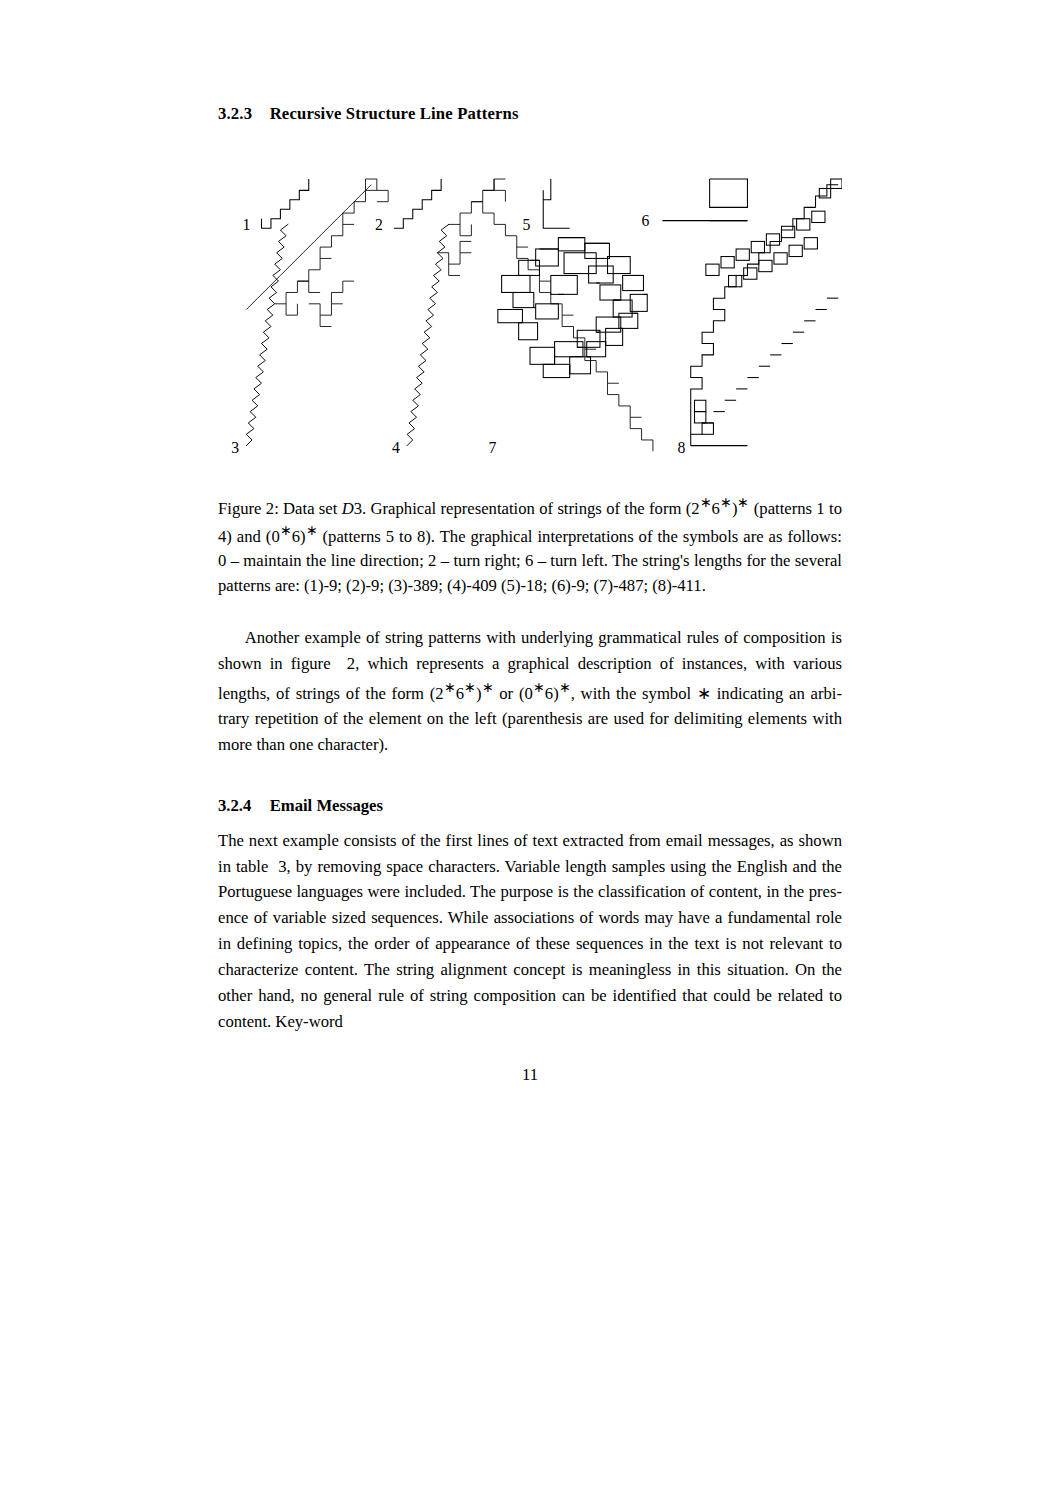3.2.3 Recursive Structure Line Patterns
1 2 5 6 3 4 7 8
Figure 2: Data set D3. Graphical representation of strings of the form (2∗6∗)∗ (patterns 1 to 4) and (0∗6)∗ (patterns 5 to 8). The graphical interpretations of the symbols are as follows: 0 – maintain the line direction; 2 – turn right; 6 – turn left. The string's lengths for the several patterns are: (1)-9; (2)-9; (3)-389; (4)-409 (5)-18; (6)-9; (7)-487; (8)-411.
Another example of string patterns with underlying grammatical rules of composition is shown in figure 2, which represents a graphical description of instances, with various lengths, of strings of the form (2∗6∗)∗ or (0∗6)∗, with the symbol ∗ indicating an arbitrary repetition of the element on the left (parenthesis are used for delimiting elements with more than one character).
3.2.4 Email Messages
The next example consists of the first lines of text extracted from email messages, as shown in table 3, by removing space characters. Variable length samples using the English and the Portuguese languages were included. The purpose is the classification of content, in the presence of variable sized sequences. While associations of words may have a fundamental role in defining topics, the order of appearance of these sequences in the text is not relevant to characterize content. The string alignment concept is meaningless in this situation. On the other hand, no general rule of string composition can be identified that could be related to content. Key-word
11